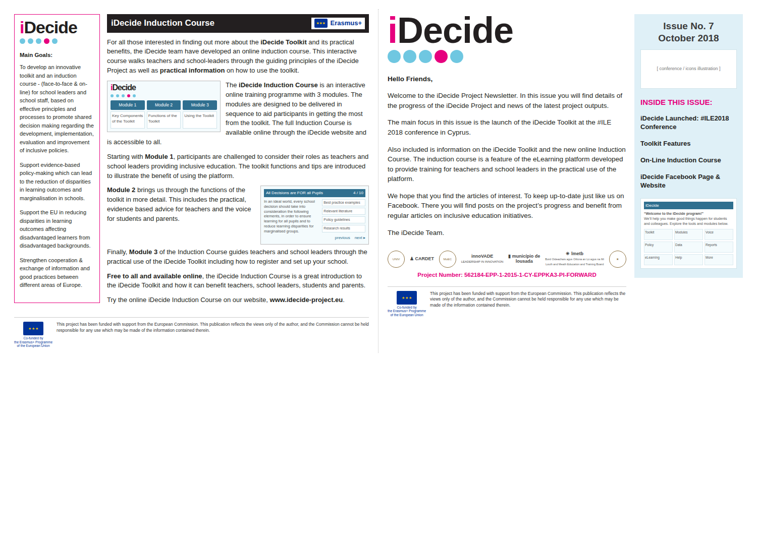iDecide
Main Goals:
To develop an innovative toolkit and an induction course - (face-to-face & on-line) for school leaders and school staff, based on effective principles and processes to promote shared decision making regarding the development, implementation, evaluation and improvement of inclusive policies.
Support evidence-based policy-making which can lead to the reduction of disparities in learning outcomes and marginalisation in schools.
Support the EU in reducing disparities in learning outcomes affecting disadvantaged learners from disadvantaged backgrounds.
Strengthen cooperation & exchange of information and good practices between different areas of Europe.
iDecide Induction Course
Erasmus+
For all those interested in finding out more about the iDecide Toolkit and its practical benefits, the iDecide team have developed an online induction course. This interactive course walks teachers and school-leaders through the guiding principles of the iDecide Project as well as practical information on how to use the toolkit.
iDecide
Module 1
Module 2
Module 3
Key Components of the Toolkit
Functions of the Toolkit
Using the Toolkit
The iDecide Induction Course is an interactive online training programme with 3 modules. The modules are designed to be delivered in sequence to aid participants in getting the most from the toolkit. The full Induction Course is available online through the iDecide website and is accessible to all.
Starting with Module 1, participants are challenged to consider their roles as teachers and school leaders providing inclusive education. The toolkit functions and tips are introduced to illustrate the benefit of using the platform.
All Decisions are FOR all Pupils 4 / 10
In an ideal world, every school decision should take into consideration the following elements, in order to ensure learning for all pupils and to reduce learning disparities for marginalised groups.
Best practice examples Relevant literature Policy guidelines Research results
previous next ▸
Module 2 brings us through the functions of the toolkit in more detail. This includes the practical, evidence based advice for teachers and the voice for students and parents.
Finally, Module 3 of the Induction Course guides teachers and school leaders through the practical use of the iDecide Toolkit including how to register and set up your school.
Free to all and available online, the iDecide Induction Course is a great introduction to the iDecide Toolkit and how it can benefit teachers, school leaders, students and parents.
Try the online iDecide Induction Course on our website, www.idecide-project.eu.
Co-funded by
the Erasmus+ Programme
of the European Union
This project has been funded with support from the European Commission. This publication reflects the views only of the author, and the Commission cannot be held responsible for any use which may be made of the information contained therein.
iDecide
Hello Friends,
Welcome to the iDecide Project Newsletter. In this issue you will find details of the progress of the iDecide Project and news of the latest project outputs.
The main focus in this issue is the launch of the iDecide Toolkit at the #ILE 2018 conference in Cyprus.
Also included is information on the iDecide Toolkit and the new online Induction Course. The induction course is a feature of the eLearning platform developed to provide training for teachers and school leaders in the practical use of the platform.
We hope that you find the articles of interest. To keep up-to-date just like us on Facebook. There you will find posts on the project’s progress and benefit from regular articles on inclusive education initiatives.
The iDecide Team.
UNIV
♟ CARDET
MoEC
innoVADE
LEADERSHIP IN INNOVATION
▮ município de
lousada
✳ lmetb
Bord Oideachais agus Oiliúna an Lú agus na Mí
Louth and Meath Education and Training Board
★
Project Number: 562184-EPP-1-2015-1-CY-EPPKA3-PI-FORWARD
Co-funded by
the Erasmus+ Programme
of the European Union
This project has been funded with support from the European Commission. This publication reflects the views only of the author, and the Commission cannot be held responsible for any use which may be made of the information contained therein.
Issue No. 7
October 2018
[ conference / icons illustration ]
INSIDE THIS ISSUE:
iDecide Launched: #ILE2018 Conference
Toolkit Features
On-Line Induction Course
iDecide Facebook Page & Website
iDecide
“Welcome to the iDecide program!”
We’ll help you make good things happen for students and colleagues. Explore the tools and modules below.
Toolkit Modules Voice Policy Data Reports eLearning Help More